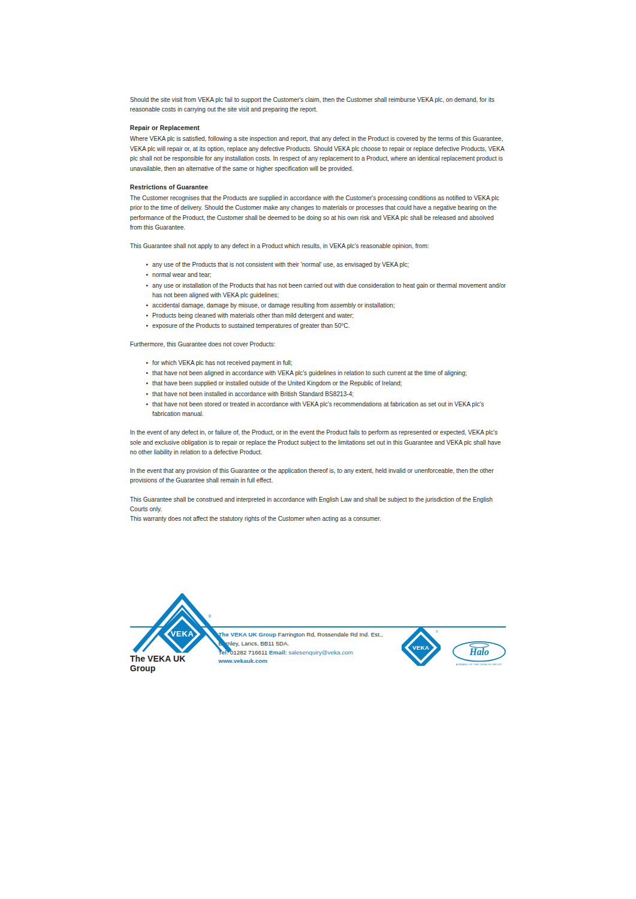Should the site visit from VEKA plc fail to support the Customer's claim, then the Customer shall reimburse VEKA plc, on demand, for its reasonable costs in carrying out the site visit and preparing the report.
Repair or Replacement
Where VEKA plc is satisfied, following a site inspection and report, that any defect in the Product is covered by the terms of this Guarantee, VEKA plc will repair or, at its option, replace any defective Products. Should VEKA plc choose to repair or replace defective Products, VEKA plc shall not be responsible for any installation costs. In respect of any replacement to a Product, where an identical replacement product is unavailable, then an alternative of the same or higher specification will be provided.
Restrictions of Guarantee
The Customer recognises that the Products are supplied in accordance with the Customer's processing conditions as notified to VEKA plc prior to the time of delivery. Should the Customer make any changes to materials or processes that could have a negative bearing on the performance of the Product, the Customer shall be deemed to be doing so at his own risk and VEKA plc shall be released and absolved from this Guarantee.
This Guarantee shall not apply to any defect in a Product which results, in VEKA plc's reasonable opinion, from:
any use of the Products that is not consistent with their 'normal' use, as envisaged by VEKA plc;
normal wear and tear;
any use or installation of the Products that has not been carried out with due consideration to heat gain or thermal movement and/or has not been aligned with VEKA plc guidelines;
accidental damage, damage by misuse, or damage resulting from assembly or installation;
Products being cleaned with materials other than mild detergent and water;
exposure of the Products to sustained temperatures of greater than 50°C.
Furthermore, this Guarantee does not cover Products:
for which VEKA plc has not received payment in full;
that have not been aligned in accordance with VEKA plc's guidelines in relation to such current at the time of aligning;
that have been supplied or installed outside of the United Kingdom or the Republic of Ireland;
that have not been installed in accordance with British Standard BS8213-4;
that have not been stored or treated in accordance with VEKA plc's recommendations at fabrication as set out in VEKA plc's fabrication manual.
In the event of any defect in, or failure of, the Product, or in the event the Product fails to perform as represented or expected, VEKA plc's sole and exclusive obligation is to repair or replace the Product subject to the limitations set out in this Guarantee and VEKA plc shall have no other liability in relation to a defective Product.
In the event that any provision of this Guarantee or the application thereof is, to any extent, held invalid or unenforceable, then the other provisions of the Guarantee shall remain in full effect.
This Guarantee shall be construed and interpreted in accordance with English Law and shall be subject to the jurisdiction of the English Courts only.
This warranty does not affect the statutory rights of the Customer when acting as a consumer.
VEKA ®
The VEKA UK Group
The VEKA UK Group Farrington Rd, Rossendale Rd Ind. Est., Burnley, Lancs, BB11 5DA.
Tel: 01282 716611 Email: salesenquiry@veka.com
www.vekauk.com
VEKA ®
Halo
A Brand of The VEKA UK Group